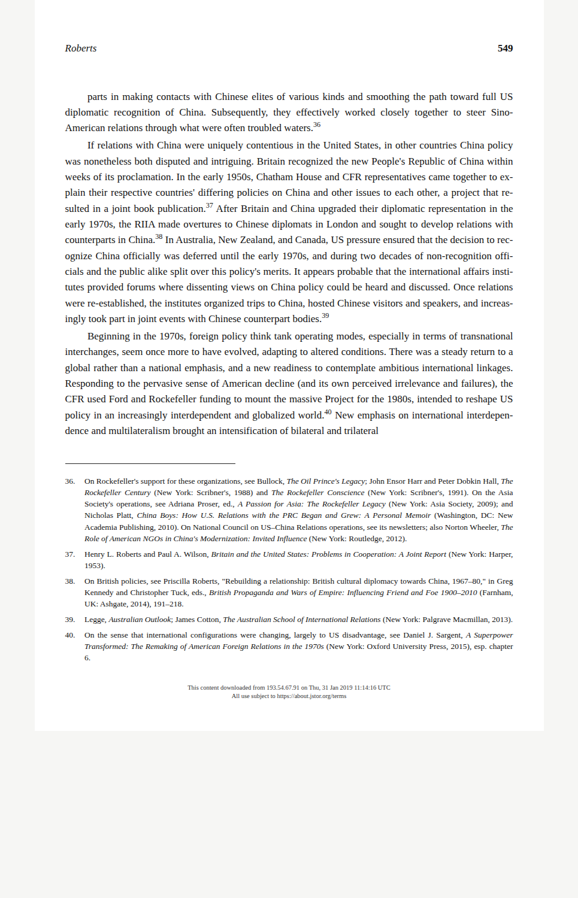Roberts 549
parts in making contacts with Chinese elites of various kinds and smoothing the path toward full US diplomatic recognition of China. Subsequently, they effectively worked closely together to steer Sino-American relations through what were often troubled waters.36
If relations with China were uniquely contentious in the United States, in other countries China policy was nonetheless both disputed and intriguing. Britain recognized the new People's Republic of China within weeks of its proclamation. In the early 1950s, Chatham House and CFR representatives came together to explain their respective countries' differing policies on China and other issues to each other, a project that resulted in a joint book publication.37 After Britain and China upgraded their diplomatic representation in the early 1970s, the RIIA made overtures to Chinese diplomats in London and sought to develop relations with counterparts in China.38 In Australia, New Zealand, and Canada, US pressure ensured that the decision to recognize China officially was deferred until the early 1970s, and during two decades of non-recognition officials and the public alike split over this policy's merits. It appears probable that the international affairs institutes provided forums where dissenting views on China policy could be heard and discussed. Once relations were re-established, the institutes organized trips to China, hosted Chinese visitors and speakers, and increasingly took part in joint events with Chinese counterpart bodies.39
Beginning in the 1970s, foreign policy think tank operating modes, especially in terms of transnational interchanges, seem once more to have evolved, adapting to altered conditions. There was a steady return to a global rather than a national emphasis, and a new readiness to contemplate ambitious international linkages. Responding to the pervasive sense of American decline (and its own perceived irrelevance and failures), the CFR used Ford and Rockefeller funding to mount the massive Project for the 1980s, intended to reshape US policy in an increasingly interdependent and globalized world.40 New emphasis on international interdependence and multilateralism brought an intensification of bilateral and trilateral
36. On Rockefeller's support for these organizations, see Bullock, The Oil Prince's Legacy; John Ensor Harr and Peter Dobkin Hall, The Rockefeller Century (New York: Scribner's, 1988) and The Rockefeller Conscience (New York: Scribner's, 1991). On the Asia Society's operations, see Adriana Proser, ed., A Passion for Asia: The Rockefeller Legacy (New York: Asia Society, 2009); and Nicholas Platt, China Boys: How U.S. Relations with the PRC Began and Grew: A Personal Memoir (Washington, DC: New Academia Publishing, 2010). On National Council on US–China Relations operations, see its newsletters; also Norton Wheeler, The Role of American NGOs in China's Modernization: Invited Influence (New York: Routledge, 2012).
37. Henry L. Roberts and Paul A. Wilson, Britain and the United States: Problems in Cooperation: A Joint Report (New York: Harper, 1953).
38. On British policies, see Priscilla Roberts, "Rebuilding a relationship: British cultural diplomacy towards China, 1967–80," in Greg Kennedy and Christopher Tuck, eds., British Propaganda and Wars of Empire: Influencing Friend and Foe 1900–2010 (Farnham, UK: Ashgate, 2014), 191–218.
39. Legge, Australian Outlook; James Cotton, The Australian School of International Relations (New York: Palgrave Macmillan, 2013).
40. On the sense that international configurations were changing, largely to US disadvantage, see Daniel J. Sargent, A Superpower Transformed: The Remaking of American Foreign Relations in the 1970s (New York: Oxford University Press, 2015), esp. chapter 6.
This content downloaded from 193.54.67.91 on Thu, 31 Jan 2019 11:14:16 UTC
All use subject to https://about.jstor.org/terms